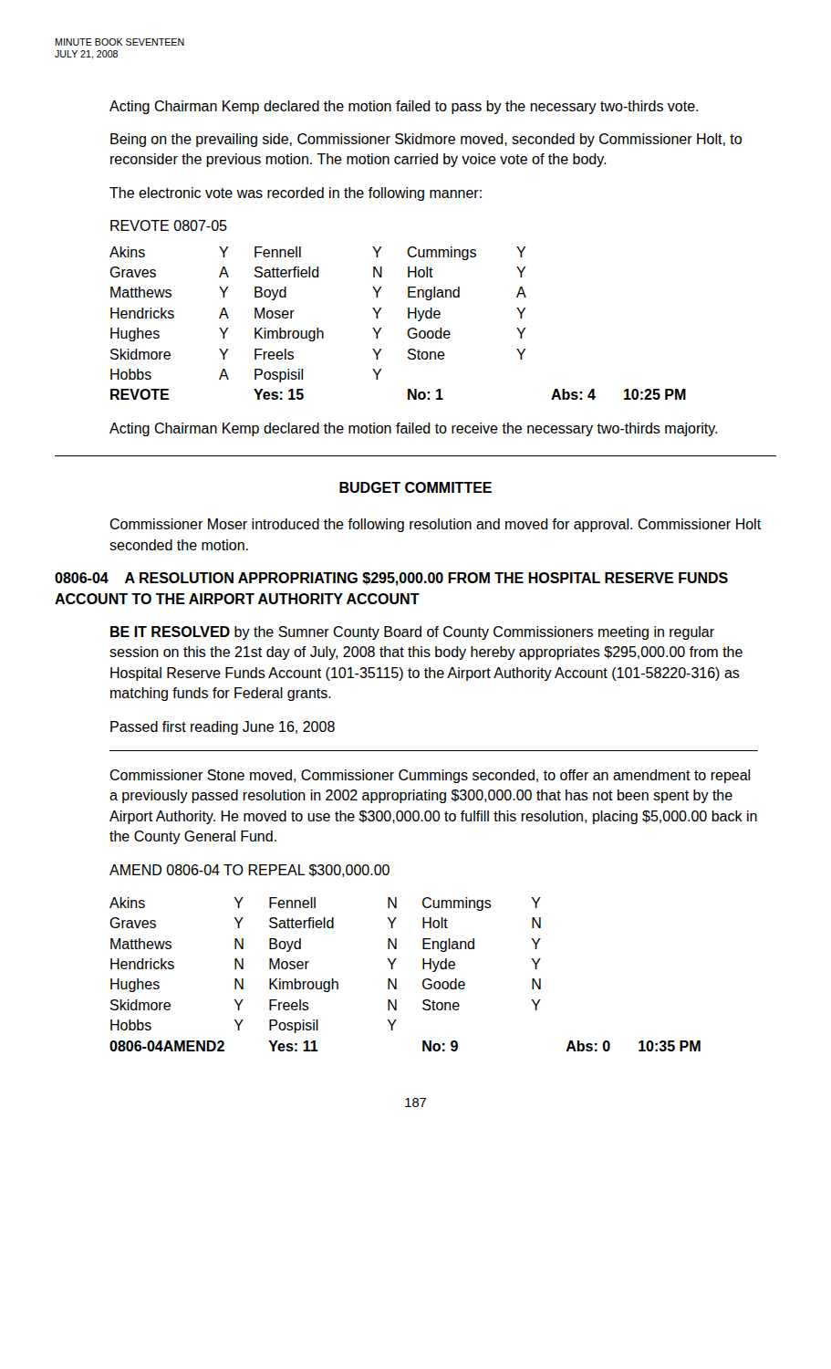MINUTE BOOK SEVENTEEN
JULY 21, 2008
Acting Chairman Kemp declared the motion failed to pass by the necessary two-thirds vote.
Being on the prevailing side, Commissioner Skidmore moved, seconded by Commissioner Holt, to reconsider the previous motion. The motion carried by voice vote of the body.
The electronic vote was recorded in the following manner:
REVOTE 0807-05
| Akins | Y | Fennell | Y | Cummings | Y |
| Graves | A | Satterfield | N | Holt | Y |
| Matthews | Y | Boyd | Y | England | A |
| Hendricks | A | Moser | Y | Hyde | Y |
| Hughes | Y | Kimbrough | Y | Goode | Y |
| Skidmore | Y | Freels | Y | Stone | Y |
| Hobbs | A | Pospisil | Y | | |
| REVOTE | | Yes: 15 | | No: 1 | | Abs: 4 | 10:25 PM |
Acting Chairman Kemp declared the motion failed to receive the necessary two-thirds majority.
BUDGET COMMITTEE
Commissioner Moser introduced the following resolution and moved for approval. Commissioner Holt seconded the motion.
0806-04 A RESOLUTION APPROPRIATING $295,000.00 FROM THE HOSPITAL RESERVE FUNDS ACCOUNT TO THE AIRPORT AUTHORITY ACCOUNT
BE IT RESOLVED by the Sumner County Board of County Commissioners meeting in regular session on this the 21st day of July, 2008 that this body hereby appropriates $295,000.00 from the Hospital Reserve Funds Account (101-35115) to the Airport Authority Account (101-58220-316) as matching funds for Federal grants.
Passed first reading June 16, 2008
Commissioner Stone moved, Commissioner Cummings seconded, to offer an amendment to repeal a previously passed resolution in 2002 appropriating $300,000.00 that has not been spent by the Airport Authority. He moved to use the $300,000.00 to fulfill this resolution, placing $5,000.00 back in the County General Fund.
AMEND 0806-04 TO REPEAL $300,000.00
| Akins | Y | Fennell | N | Cummings | Y |
| Graves | Y | Satterfield | Y | Holt | N |
| Matthews | N | Boyd | N | England | Y |
| Hendricks | N | Moser | Y | Hyde | Y |
| Hughes | N | Kimbrough | N | Goode | N |
| Skidmore | Y | Freels | N | Stone | Y |
| Hobbs | Y | Pospisil | Y | | |
| 0806-04AMEND2 | | Yes: 11 | | No: 9 | | Abs: 0 | 10:35 PM |
187